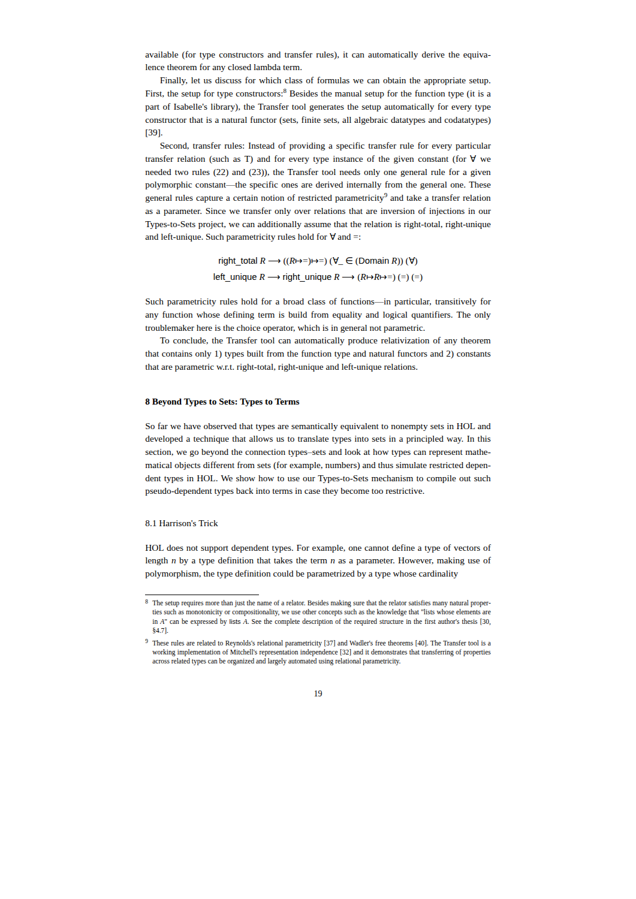available (for type constructors and transfer rules), it can automatically derive the equivalence theorem for any closed lambda term.
Finally, let us discuss for which class of formulas we can obtain the appropriate setup. First, the setup for type constructors:8 Besides the manual setup for the function type (it is a part of Isabelle's library), the Transfer tool generates the setup automatically for every type constructor that is a natural functor (sets, finite sets, all algebraic datatypes and codatatypes) [39].
Second, transfer rules: Instead of providing a specific transfer rule for every particular transfer relation (such as T) and for every type instance of the given constant (for ∀ we needed two rules (22) and (23)), the Transfer tool needs only one general rule for a given polymorphic constant—the specific ones are derived internally from the general one. These general rules capture a certain notion of restricted parametricity9 and take a transfer relation as a parameter. Since we transfer only over relations that are inversion of injections in our Types-to-Sets project, we can additionally assume that the relation is right-total, right-unique and left-unique. Such parametricity rules hold for ∀ and =:
right_total R ⟶ ((R↦=)↦=) (∀_ ∈ (Domain R)) (∀)
left_unique R ⟶ right_unique R ⟶ (R↦R↦=) (=) (=)
Such parametricity rules hold for a broad class of functions—in particular, transitively for any function whose defining term is build from equality and logical quantifiers. The only troublemaker here is the choice operator, which is in general not parametric.
To conclude, the Transfer tool can automatically produce relativization of any theorem that contains only 1) types built from the function type and natural functors and 2) constants that are parametric w.r.t. right-total, right-unique and left-unique relations.
8 Beyond Types to Sets: Types to Terms
So far we have observed that types are semantically equivalent to nonempty sets in HOL and developed a technique that allows us to translate types into sets in a principled way. In this section, we go beyond the connection types–sets and look at how types can represent mathematical objects different from sets (for example, numbers) and thus simulate restricted dependent types in HOL. We show how to use our Types-to-Sets mechanism to compile out such pseudo-dependent types back into terms in case they become too restrictive.
8.1 Harrison's Trick
HOL does not support dependent types. For example, one cannot define a type of vectors of length n by a type definition that takes the term n as a parameter. However, making use of polymorphism, the type definition could be parametrized by a type whose cardinality
8 The setup requires more than just the name of a relator. Besides making sure that the relator satisfies many natural properties such as monotonicity or compositionality, we use other concepts such as the knowledge that "lists whose elements are in A" can be expressed by lists A. See the complete description of the required structure in the first author's thesis [30, §4.7].
9 These rules are related to Reynolds's relational parametricity [37] and Wadler's free theorems [40]. The Transfer tool is a working implementation of Mitchell's representation independence [32] and it demonstrates that transferring of properties across related types can be organized and largely automated using relational parametricity.
19